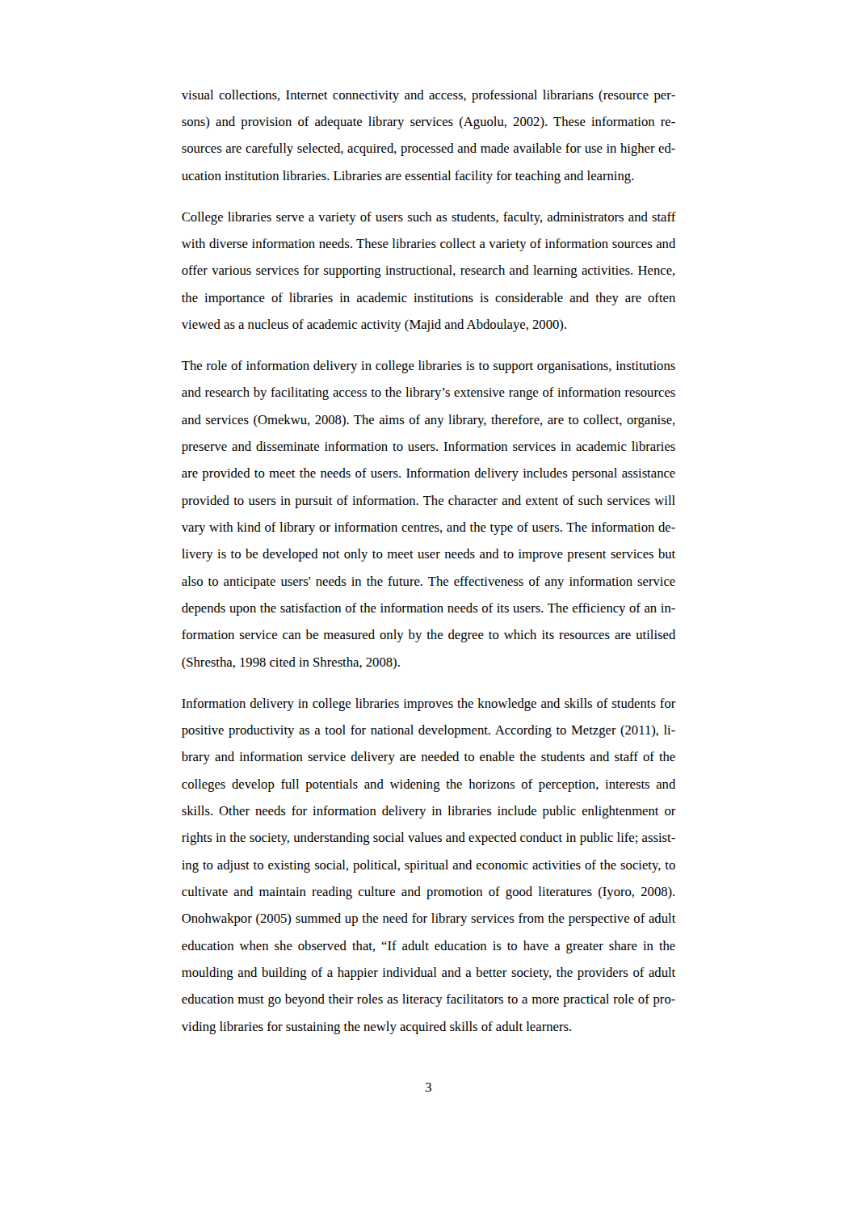visual collections, Internet connectivity and access, professional librarians (resource persons) and provision of adequate library services (Aguolu, 2002). These information resources are carefully selected, acquired, processed and made available for use in higher education institution libraries. Libraries are essential facility for teaching and learning.
College libraries serve a variety of users such as students, faculty, administrators and staff with diverse information needs. These libraries collect a variety of information sources and offer various services for supporting instructional, research and learning activities. Hence, the importance of libraries in academic institutions is considerable and they are often viewed as a nucleus of academic activity (Majid and Abdoulaye, 2000).
The role of information delivery in college libraries is to support organisations, institutions and research by facilitating access to the library’s extensive range of information resources and services (Omekwu, 2008). The aims of any library, therefore, are to collect, organise, preserve and disseminate information to users. Information services in academic libraries are provided to meet the needs of users. Information delivery includes personal assistance provided to users in pursuit of information. The character and extent of such services will vary with kind of library or information centres, and the type of users. The information delivery is to be developed not only to meet user needs and to improve present services but also to anticipate users' needs in the future. The effectiveness of any information service depends upon the satisfaction of the information needs of its users. The efficiency of an information service can be measured only by the degree to which its resources are utilised (Shrestha, 1998 cited in Shrestha, 2008).
Information delivery in college libraries improves the knowledge and skills of students for positive productivity as a tool for national development. According to Metzger (2011), library and information service delivery are needed to enable the students and staff of the colleges develop full potentials and widening the horizons of perception, interests and skills. Other needs for information delivery in libraries include public enlightenment or rights in the society, understanding social values and expected conduct in public life; assisting to adjust to existing social, political, spiritual and economic activities of the society, to cultivate and maintain reading culture and promotion of good literatures (Iyoro, 2008). Onohwakpor (2005) summed up the need for library services from the perspective of adult education when she observed that, “If adult education is to have a greater share in the moulding and building of a happier individual and a better society, the providers of adult education must go beyond their roles as literacy facilitators to a more practical role of providing libraries for sustaining the newly acquired skills of adult learners.
3